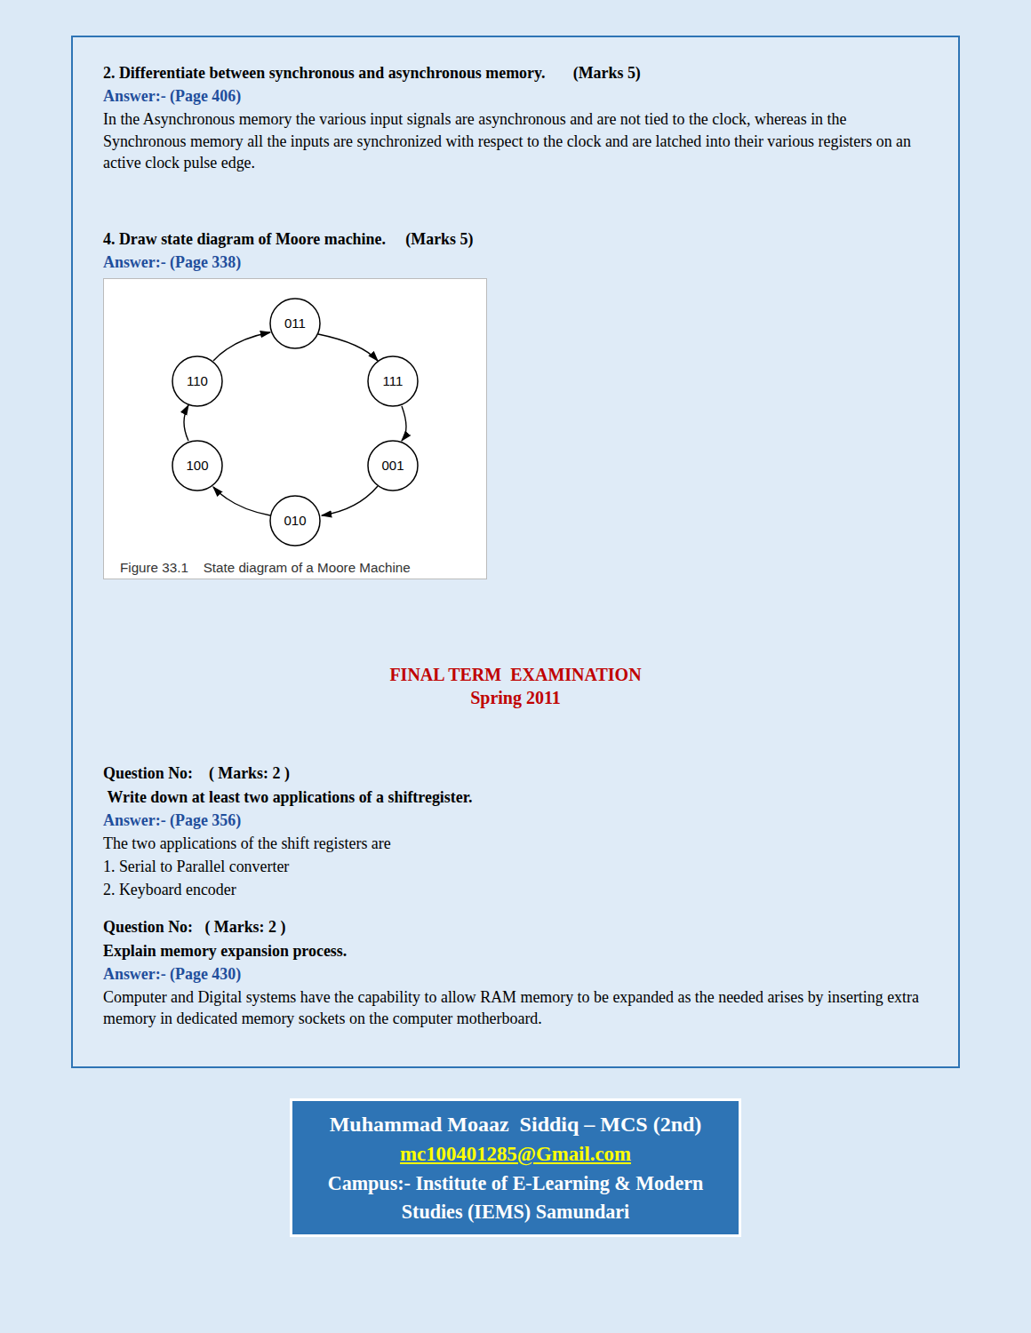2. Differentiate between synchronous and asynchronous memory. (Marks 5)
Answer:- (Page 406)
In the Asynchronous memory the various input signals are asynchronous and are not tied to the clock, whereas in the Synchronous memory all the inputs are synchronized with respect to the clock and are latched into their various registers on an active clock pulse edge.
4. Draw state diagram of Moore machine. (Marks 5)
Answer:- (Page 338)
011 111 001 010 100 110
Figure 33.1 State diagram of a Moore Machine
FINAL TERM EXAMINATION
Spring 2011
Question No: ( Marks: 2 )
Write down at least two applications of a shiftregister.
Answer:- (Page 356)
The two applications of the shift registers are
1. Serial to Parallel converter
2. Keyboard encoder
Question No: ( Marks: 2 )
Explain memory expansion process.
Answer:- (Page 430)
Computer and Digital systems have the capability to allow RAM memory to be expanded as the needed arises by inserting extra memory in dedicated memory sockets on the computer motherboard.
Muhammad Moaaz Siddiq – MCS (2nd)
mc100401285@Gmail.com
Campus:- Institute of E-Learning & Modern
Studies (IEMS) Samundari